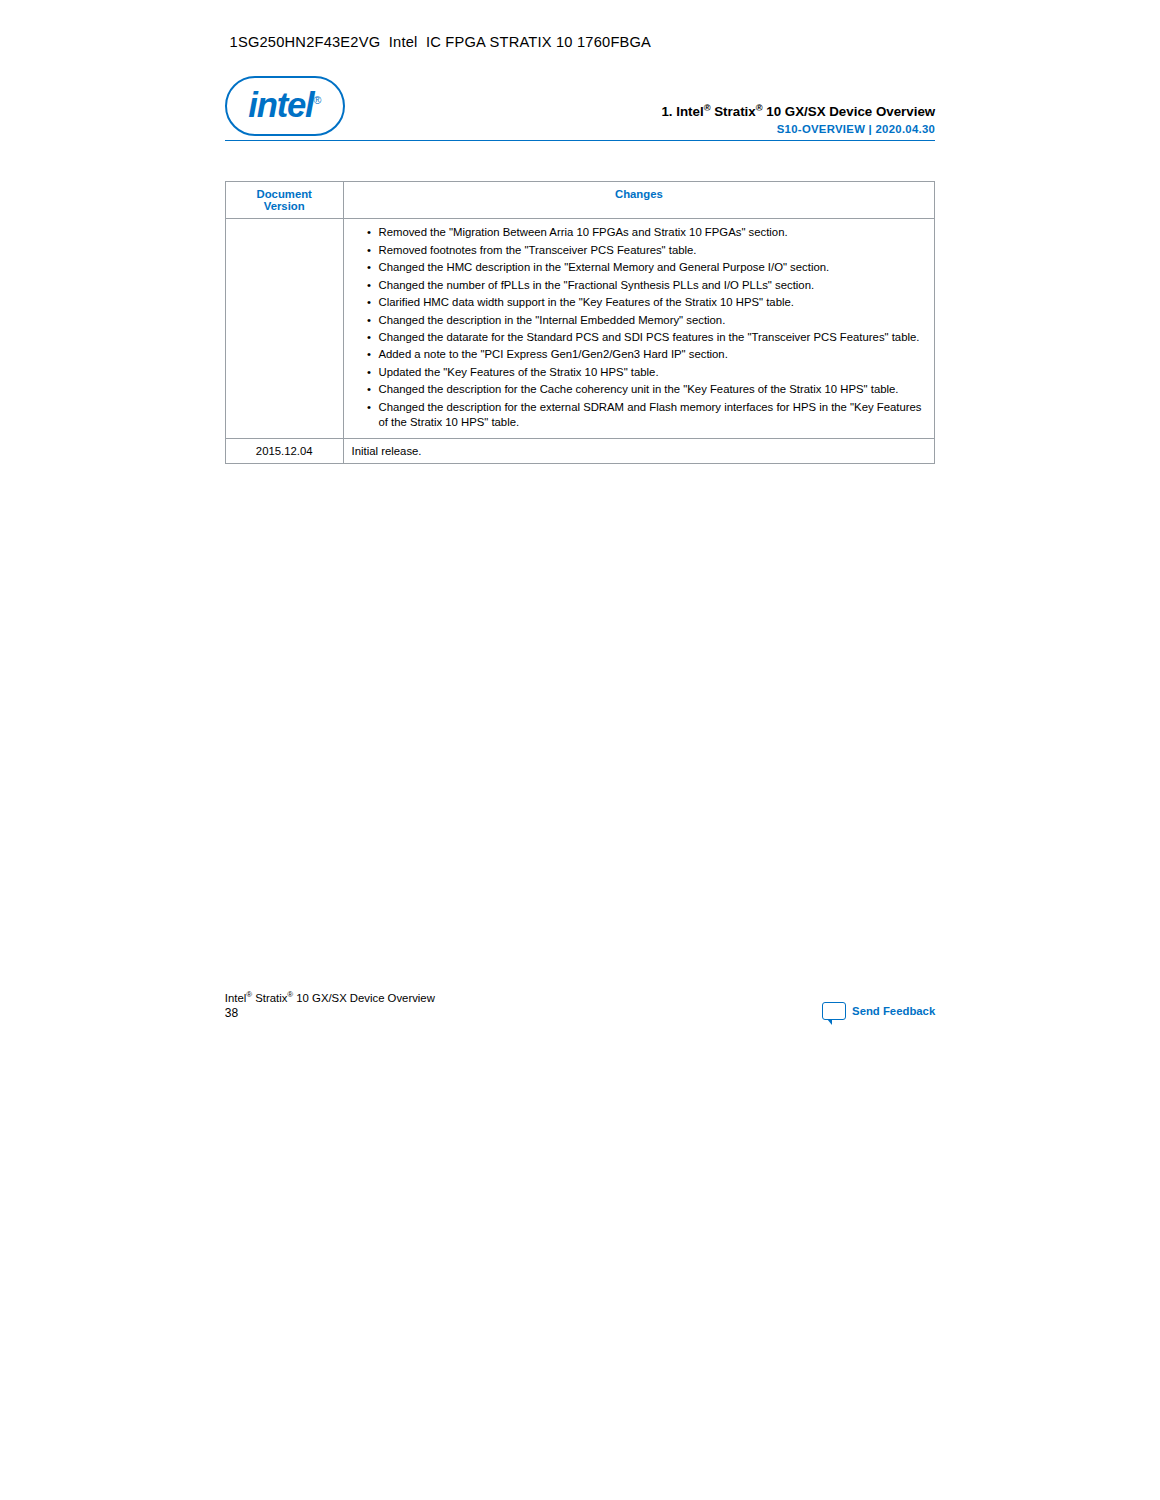1SG250HN2F43E2VG Intel IC FPGA STRATIX 10 1760FBGA
intel®
1. Intel® Stratix® 10 GX/SX Device Overview
S10-OVERVIEW | 2020.04.30
| Document Version | Changes |
| --- | --- |
| | Removed the "Migration Between Arria 10 FPGAs and Stratix 10 FPGAs" section. Removed footnotes from the "Transceiver PCS Features" table. Changed the HMC description in the "External Memory and General Purpose I/O" section. Changed the number of fPLLs in the "Fractional Synthesis PLLs and I/O PLLs" section. Clarified HMC data width support in the "Key Features of the Stratix 10 HPS" table. Changed the description in the "Internal Embedded Memory" section. Changed the datarate for the Standard PCS and SDI PCS features in the "Transceiver PCS Features" table. Added a note to the "PCI Express Gen1/Gen2/Gen3 Hard IP" section. Updated the "Key Features of the Stratix 10 HPS" table. Changed the description for the Cache coherency unit in the "Key Features of the Stratix 10 HPS" table. Changed the description for the external SDRAM and Flash memory interfaces for HPS in the "Key Features of the Stratix 10 HPS" table. |
| 2015.12.04 | Initial release. |
Intel® Stratix® 10 GX/SX Device Overview
38
Send Feedback